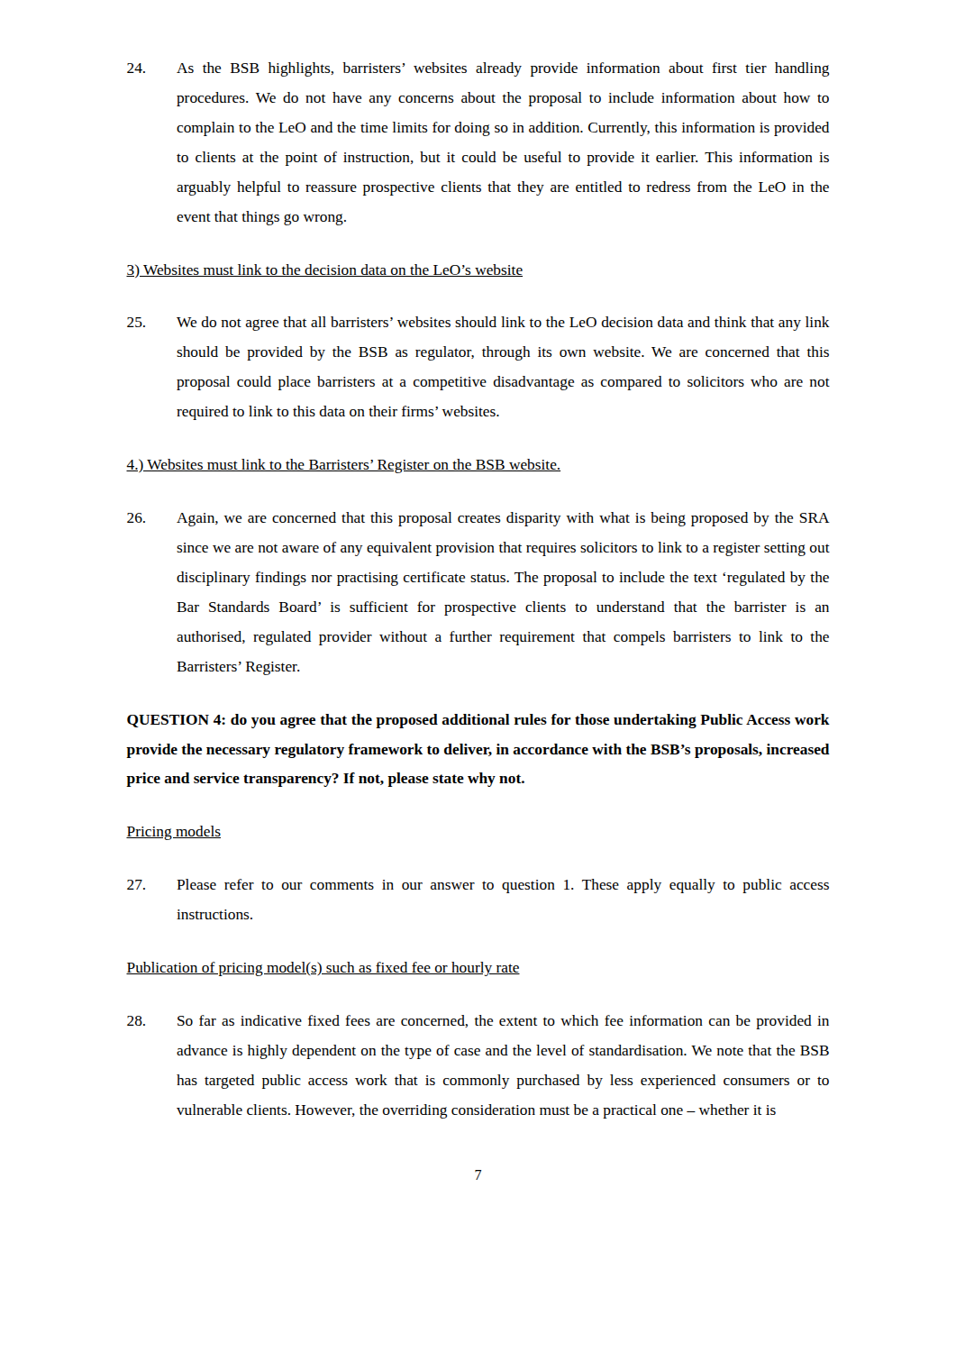24.
As the BSB highlights, barristers’ websites already provide information about first tier handling procedures. We do not have any concerns about the proposal to include information about how to complain to the LeO and the time limits for doing so in addition. Currently, this information is provided to clients at the point of instruction, but it could be useful to provide it earlier. This information is arguably helpful to reassure prospective clients that they are entitled to redress from the LeO in the event that things go wrong.
3) Websites must link to the decision data on the LeO’s website
25.
We do not agree that all barristers’ websites should link to the LeO decision data and think that any link should be provided by the BSB as regulator, through its own website. We are concerned that this proposal could place barristers at a competitive disadvantage as compared to solicitors who are not required to link to this data on their firms’ websites.
4.) Websites must link to the Barristers’ Register on the BSB website.
26.
Again, we are concerned that this proposal creates disparity with what is being proposed by the SRA since we are not aware of any equivalent provision that requires solicitors to link to a register setting out disciplinary findings nor practising certificate status. The proposal to include the text ‘regulated by the Bar Standards Board’ is sufficient for prospective clients to understand that the barrister is an authorised, regulated provider without a further requirement that compels barristers to link to the Barristers’ Register.
QUESTION 4: do you agree that the proposed additional rules for those undertaking Public Access work provide the necessary regulatory framework to deliver, in accordance with the BSB’s proposals, increased price and service transparency? If not, please state why not.
Pricing models
27.
Please refer to our comments in our answer to question 1. These apply equally to public access instructions.
Publication of pricing model(s) such as fixed fee or hourly rate
28.
So far as indicative fixed fees are concerned, the extent to which fee information can be provided in advance is highly dependent on the type of case and the level of standardisation. We note that the BSB has targeted public access work that is commonly purchased by less experienced consumers or to vulnerable clients. However, the overriding consideration must be a practical one – whether it is
7